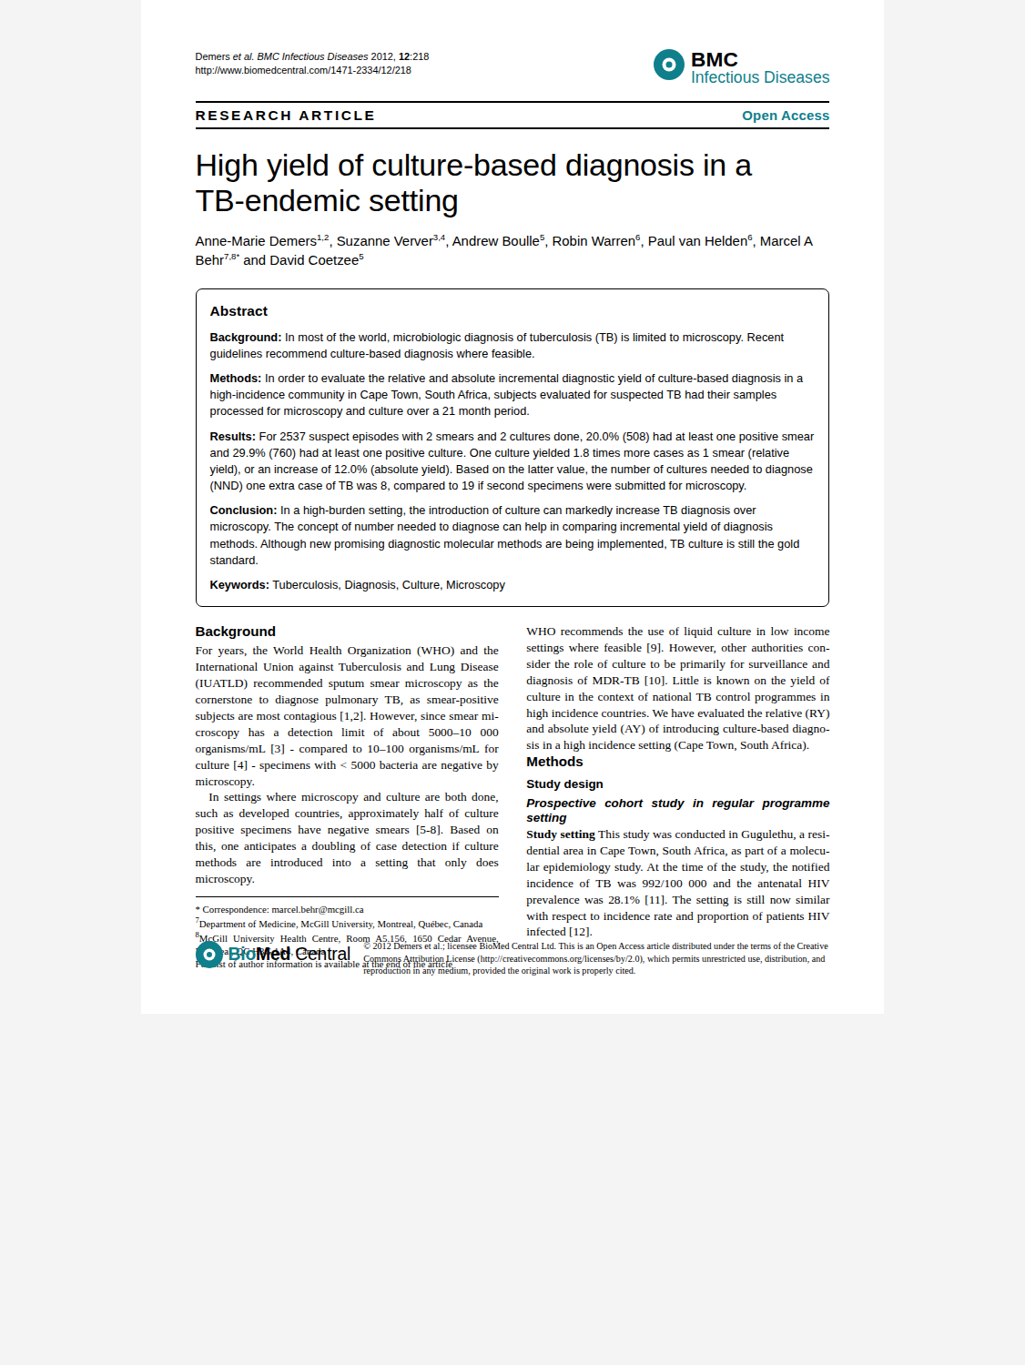Demers et al. BMC Infectious Diseases 2012, 12:218
http://www.biomedcentral.com/1471-2334/12/218
BMC
Infectious Diseases
Research article
Open Access
High yield of culture-based diagnosis in a
TB-endemic setting
Anne-Marie Demers1,2, Suzanne Verver3,4, Andrew Boulle5, Robin Warren6, Paul van Helden6, Marcel A Behr7,8* and David Coetzee5
Abstract
Background: In most of the world, microbiologic diagnosis of tuberculosis (TB) is limited to microscopy. Recent guidelines recommend culture-based diagnosis where feasible.
Methods: In order to evaluate the relative and absolute incremental diagnostic yield of culture-based diagnosis in a high-incidence community in Cape Town, South Africa, subjects evaluated for suspected TB had their samples processed for microscopy and culture over a 21 month period.
Results: For 2537 suspect episodes with 2 smears and 2 cultures done, 20.0% (508) had at least one positive smear and 29.9% (760) had at least one positive culture. One culture yielded 1.8 times more cases as 1 smear (relative yield), or an increase of 12.0% (absolute yield). Based on the latter value, the number of cultures needed to diagnose (NND) one extra case of TB was 8, compared to 19 if second specimens were submitted for microscopy.
Conclusion: In a high-burden setting, the introduction of culture can markedly increase TB diagnosis over microscopy. The concept of number needed to diagnose can help in comparing incremental yield of diagnosis methods. Although new promising diagnostic molecular methods are being implemented, TB culture is still the gold standard.
Keywords: Tuberculosis, Diagnosis, Culture, Microscopy
Background
For years, the World Health Organization (WHO) and the International Union against Tuberculosis and Lung Disease (IUATLD) recommended sputum smear microscopy as the cornerstone to diagnose pulmonary TB, as smear-positive subjects are most contagious [1,2]. However, since smear microscopy has a detection limit of about 5000–10 000 organisms/mL [3] - compared to 10–100 organisms/mL for culture [4] - specimens with < 5000 bacteria are negative by microscopy.
In settings where microscopy and culture are both done, such as developed countries, approximately half of culture positive specimens have negative smears [5-8]. Based on this, one anticipates a doubling of case detection if culture methods are introduced into a setting that only does microscopy.
* Correspondence: marcel.behr@mcgill.ca
7Department of Medicine, McGill University, Montreal, Québec, Canada
8McGill University Health Centre, Room A5.156, 1650 Cedar Avenue, Montreal, QC H3G 1A4, Canada
Full list of author information is available at the end of the article
WHO recommends the use of liquid culture in low income settings where feasible [9]. However, other authorities consider the role of culture to be primarily for surveillance and diagnosis of MDR-TB [10]. Little is known on the yield of culture in the context of national TB control programmes in high incidence countries. We have evaluated the relative (RY) and absolute yield (AY) of introducing culture-based diagnosis in a high incidence setting (Cape Town, South Africa).
Methods
Study design
Prospective cohort study in regular programme setting
Study setting This study was conducted in Gugulethu, a residential area in Cape Town, South Africa, as part of a molecular epidemiology study. At the time of the study, the notified incidence of TB was 992/100 000 and the antenatal HIV prevalence was 28.1% [11]. The setting is still now similar with respect to incidence rate and proportion of patients HIV infected [12].
Bio Med Central
© 2012 Demers et al.; licensee BioMed Central Ltd. This is an Open Access article distributed under the terms of the Creative Commons Attribution License (http://creativecommons.org/licenses/by/2.0), which permits unrestricted use, distribution, and reproduction in any medium, provided the original work is properly cited.